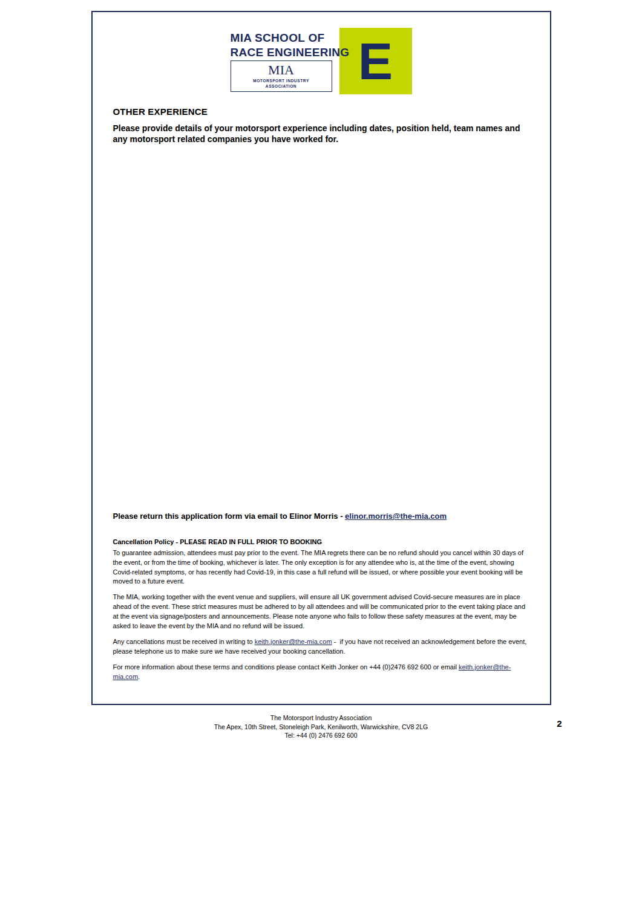E
MIA SCHOOL OF
RACE ENGINEERING
MIA
MOTORSPORT INDUSTRY
ASSOCIATION
OTHER EXPERIENCE
Please provide details of your motorsport experience including dates, position held, team names and any motorsport related companies you have worked for.
Please return this application form via email to Elinor Morris - elinor.morris@the-mia.com
Cancellation Policy - PLEASE READ IN FULL PRIOR TO BOOKING
To guarantee admission, attendees must pay prior to the event. The MIA regrets there can be no refund should you cancel within 30 days of the event, or from the time of booking, whichever is later. The only exception is for any attendee who is, at the time of the event, showing Covid-related symptoms, or has recently had Covid-19, in this case a full refund will be issued, or where possible your event booking will be moved to a future event.
The MIA, working together with the event venue and suppliers, will ensure all UK government advised Covid-secure measures are in place ahead of the event. These strict measures must be adhered to by all attendees and will be communicated prior to the event taking place and at the event via signage/posters and announcements. Please note anyone who fails to follow these safety measures at the event, may be asked to leave the event by the MIA and no refund will be issued.
Any cancellations must be received in writing to keith.jonker@the-mia.com - if you have not received an acknowledgement before the event, please telephone us to make sure we have received your booking cancellation.
For more information about these terms and conditions please contact Keith Jonker on +44 (0)2476 692 600 or email keith.jonker@the-mia.com.
The Motorsport Industry Association
The Apex, 10th Street, Stoneleigh Park, Kenilworth, Warwickshire, CV8 2LG
Tel: +44 (0) 2476 692 600 2